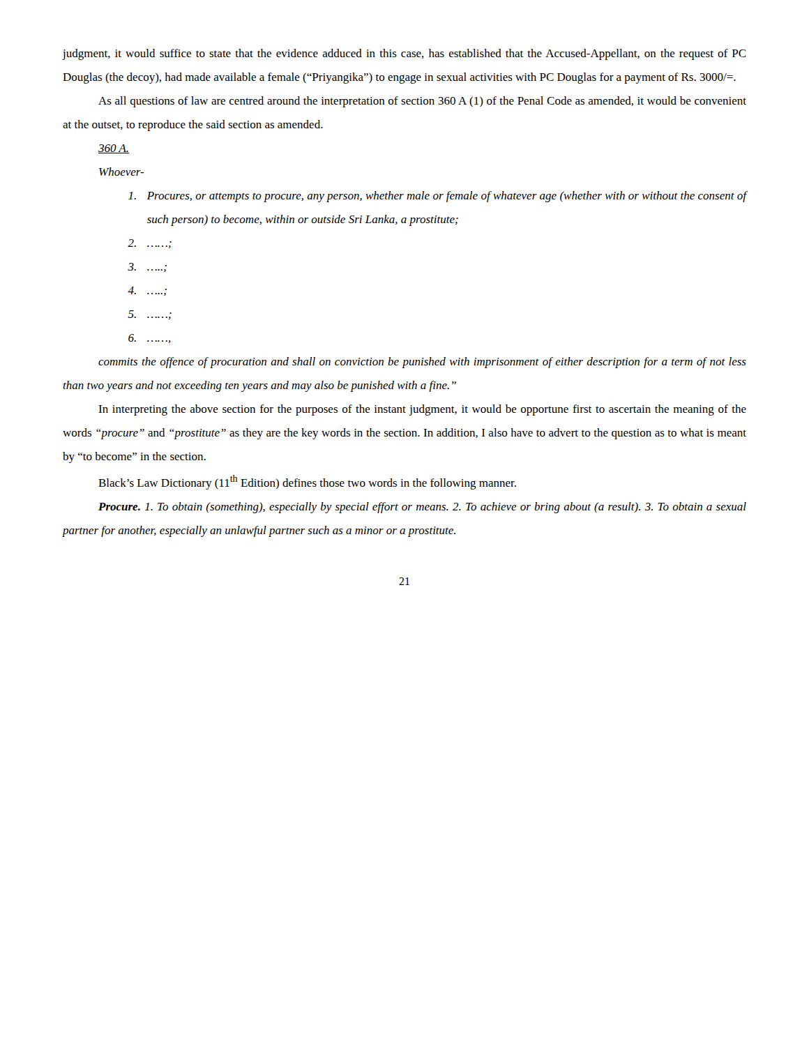judgment, it would suffice to state that the evidence adduced in this case, has established that the Accused-Appellant, on the request of PC Douglas (the decoy), had made available a female (“Priyangika”) to engage in sexual activities with PC Douglas for a payment of Rs. 3000/=.
As all questions of law are centred around the interpretation of section 360 A (1) of the Penal Code as amended, it would be convenient at the outset, to reproduce the said section as amended.
360 A.
Whoever-
Procures, or attempts to procure, any person, whether male or female of whatever age (whether with or without the consent of such person) to become, within or outside Sri Lanka, a prostitute;
……;
…..;
…..;
……;
……,
commits the offence of procuration and shall on conviction be punished with imprisonment of either description for a term of not less than two years and not exceeding ten years and may also be punished with a fine.”
In interpreting the above section for the purposes of the instant judgment, it would be opportune first to ascertain the meaning of the words “procure” and “prostitute” as they are the key words in the section. In addition, I also have to advert to the question as to what is meant by “to become” in the section.
Black’s Law Dictionary (11th Edition) defines those two words in the following manner.
Procure. 1. To obtain (something), especially by special effort or means. 2. To achieve or bring about (a result). 3. To obtain a sexual partner for another, especially an unlawful partner such as a minor or a prostitute.
21